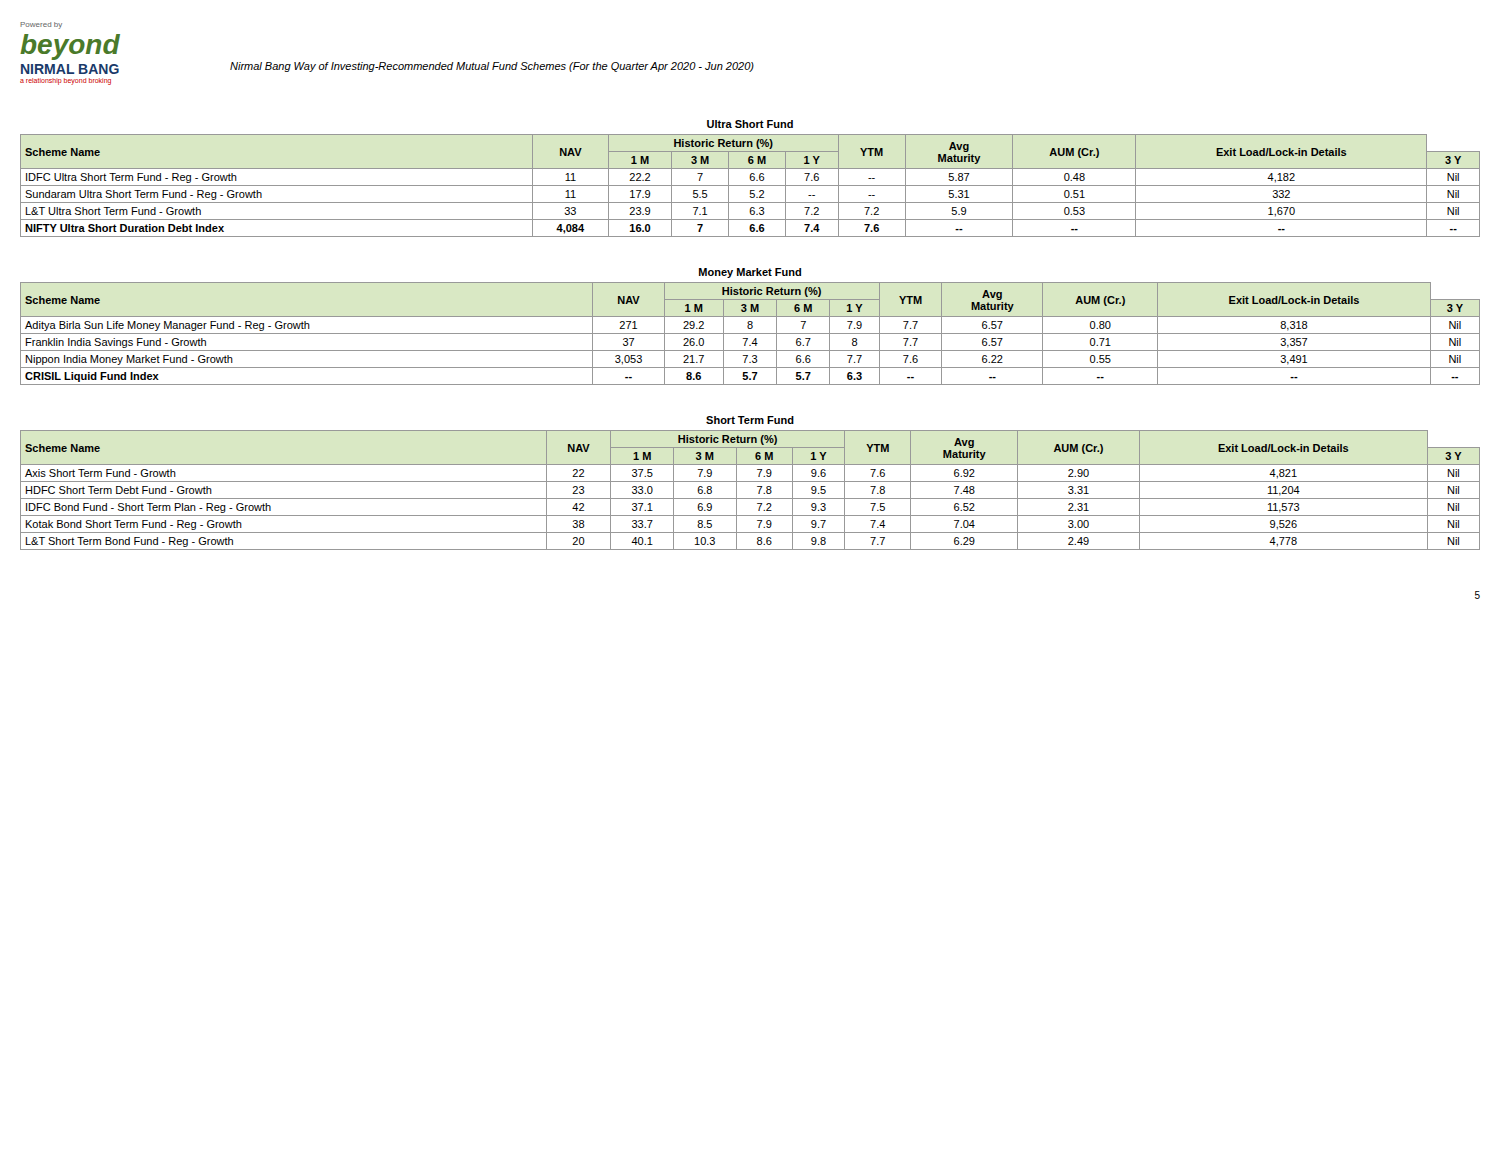Powered by
beyond
NIRMAL BANG
a relationship beyond broking
Nirmal Bang Way of Investing-Recommended Mutual Fund Schemes (For the Quarter Apr 2020 - Jun 2020)
Ultra Short Fund
| Scheme Name | NAV | Historic Return (%) | YTM | Avg Maturity | AUM (Cr.) | Exit Load/Lock-in Details |
| --- | --- | --- | --- | --- | --- | --- |
| 1 M | 3 M | 6 M | 1 Y | 3 Y |
| IDFC Ultra Short Term Fund - Reg - Growth | 11 | 22.2 | 7 | 6.6 | 7.6 | -- | 5.87 | 0.48 | 4,182 | Nil |
| Sundaram Ultra Short Term Fund - Reg - Growth | 11 | 17.9 | 5.5 | 5.2 | -- | -- | 5.31 | 0.51 | 332 | Nil |
| L&T Ultra Short Term Fund - Growth | 33 | 23.9 | 7.1 | 6.3 | 7.2 | 7.2 | 5.9 | 0.53 | 1,670 | Nil |
| NIFTY Ultra Short Duration Debt Index | 4,084 | 16.0 | 7 | 6.6 | 7.4 | 7.6 | -- | -- | -- | -- |
Money Market Fund
| Scheme Name | NAV | Historic Return (%) | YTM | Avg Maturity | AUM (Cr.) | Exit Load/Lock-in Details |
| --- | --- | --- | --- | --- | --- | --- |
| 1 M | 3 M | 6 M | 1 Y | 3 Y |
| Aditya Birla Sun Life Money Manager Fund - Reg - Growth | 271 | 29.2 | 8 | 7 | 7.9 | 7.7 | 6.57 | 0.80 | 8,318 | Nil |
| Franklin India Savings Fund - Growth | 37 | 26.0 | 7.4 | 6.7 | 8 | 7.7 | 6.57 | 0.71 | 3,357 | Nil |
| Nippon India Money Market Fund - Growth | 3,053 | 21.7 | 7.3 | 6.6 | 7.7 | 7.6 | 6.22 | 0.55 | 3,491 | Nil |
| CRISIL Liquid Fund Index | -- | 8.6 | 5.7 | 5.7 | 6.3 | -- | -- | -- | -- | -- |
Short Term Fund
| Scheme Name | NAV | Historic Return (%) | YTM | Avg Maturity | AUM (Cr.) | Exit Load/Lock-in Details |
| --- | --- | --- | --- | --- | --- | --- |
| 1 M | 3 M | 6 M | 1 Y | 3 Y |
| Axis Short Term Fund - Growth | 22 | 37.5 | 7.9 | 7.9 | 9.6 | 7.6 | 6.92 | 2.90 | 4,821 | Nil |
| HDFC Short Term Debt Fund - Growth | 23 | 33.0 | 6.8 | 7.8 | 9.5 | 7.8 | 7.48 | 3.31 | 11,204 | Nil |
| IDFC Bond Fund - Short Term Plan - Reg - Growth | 42 | 37.1 | 6.9 | 7.2 | 9.3 | 7.5 | 6.52 | 2.31 | 11,573 | Nil |
| Kotak Bond Short Term Fund - Reg - Growth | 38 | 33.7 | 8.5 | 7.9 | 9.7 | 7.4 | 7.04 | 3.00 | 9,526 | Nil |
| L&T Short Term Bond Fund - Reg - Growth | 20 | 40.1 | 10.3 | 8.6 | 9.8 | 7.7 | 6.29 | 2.49 | 4,778 | Nil |
5